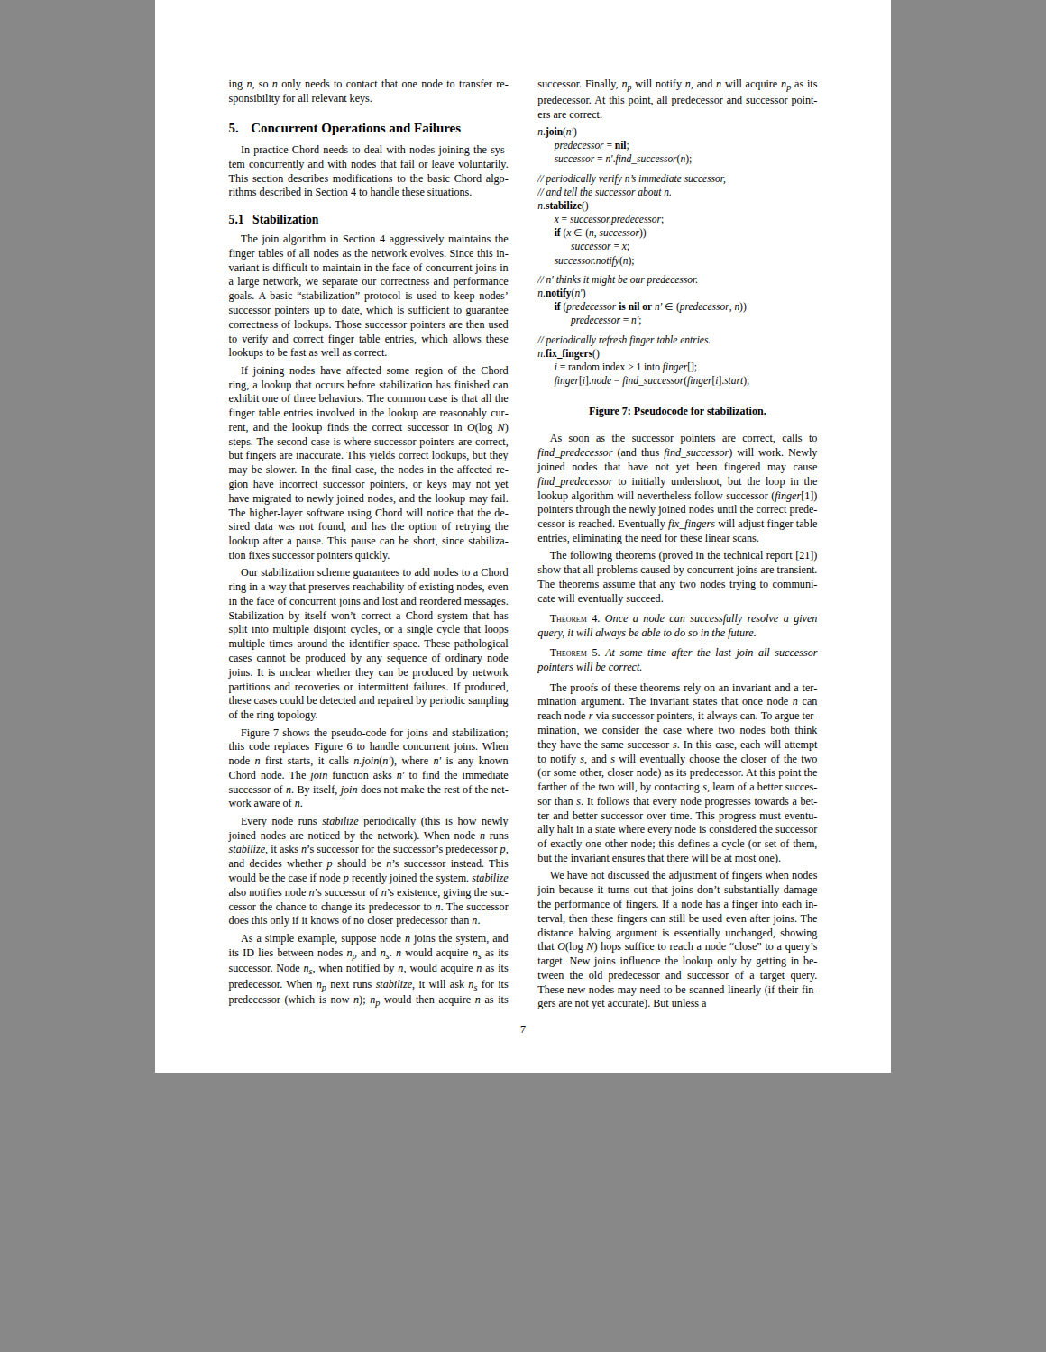ing n, so n only needs to contact that one node to transfer responsibility for all relevant keys.
5. Concurrent Operations and Failures
In practice Chord needs to deal with nodes joining the system concurrently and with nodes that fail or leave voluntarily. This section describes modifications to the basic Chord algorithms described in Section 4 to handle these situations.
5.1 Stabilization
The join algorithm in Section 4 aggressively maintains the finger tables of all nodes as the network evolves. Since this invariant is difficult to maintain in the face of concurrent joins in a large network, we separate our correctness and performance goals. A basic “stabilization” protocol is used to keep nodes’ successor pointers up to date, which is sufficient to guarantee correctness of lookups. Those successor pointers are then used to verify and correct finger table entries, which allows these lookups to be fast as well as correct.
If joining nodes have affected some region of the Chord ring, a lookup that occurs before stabilization has finished can exhibit one of three behaviors. The common case is that all the finger table entries involved in the lookup are reasonably current, and the lookup finds the correct successor in O(log N) steps. The second case is where successor pointers are correct, but fingers are inaccurate. This yields correct lookups, but they may be slower. In the final case, the nodes in the affected region have incorrect successor pointers, or keys may not yet have migrated to newly joined nodes, and the lookup may fail. The higher-layer software using Chord will notice that the desired data was not found, and has the option of retrying the lookup after a pause. This pause can be short, since stabilization fixes successor pointers quickly.
Our stabilization scheme guarantees to add nodes to a Chord ring in a way that preserves reachability of existing nodes, even in the face of concurrent joins and lost and reordered messages. Stabilization by itself won’t correct a Chord system that has split into multiple disjoint cycles, or a single cycle that loops multiple times around the identifier space. These pathological cases cannot be produced by any sequence of ordinary node joins. It is unclear whether they can be produced by network partitions and recoveries or intermittent failures. If produced, these cases could be detected and repaired by periodic sampling of the ring topology.
Figure 7 shows the pseudo-code for joins and stabilization; this code replaces Figure 6 to handle concurrent joins. When node n first starts, it calls n.join(n′), where n′ is any known Chord node. The join function asks n′ to find the immediate successor of n. By itself, join does not make the rest of the network aware of n.
Every node runs stabilize periodically (this is how newly joined nodes are noticed by the network). When node n runs stabilize, it asks n’s successor for the successor’s predecessor p, and decides whether p should be n’s successor instead. This would be the case if node p recently joined the system. stabilize also notifies node n’s successor of n’s existence, giving the successor the chance to change its predecessor to n. The successor does this only if it knows of no closer predecessor than n.
As a simple example, suppose node n joins the system, and its ID lies between nodes np and ns. n would acquire ns as its successor. Node ns, when notified by n, would acquire n as its predecessor. When np next runs stabilize, it will ask ns for its predecessor (which is now n); np would then acquire n as its successor. Finally, np will notify n, and n will acquire np as its predecessor. At this point, all predecessor and successor pointers are correct.
n.join(n′) predecessor = nil; successor = n′.find_successor(n);
// periodically verify n’s immediate successor, // and tell the successor about n. n.stabilize() x = successor.predecessor; if (x ∈ (n, successor)) successor = x; successor.notify(n);
// n′ thinks it might be our predecessor. n.notify(n′) if (predecessor is nil or n′ ∈ (predecessor, n)) predecessor = n′;
// periodically refresh finger table entries. n.fix_fingers() i = random index > 1 into finger[]; finger[i].node = find_successor(finger[i].start);
Figure 7: Pseudocode for stabilization.
As soon as the successor pointers are correct, calls to find_predecessor (and thus find_successor) will work. Newly joined nodes that have not yet been fingered may cause find_predecessor to initially undershoot, but the loop in the lookup algorithm will nevertheless follow successor (finger[1]) pointers through the newly joined nodes until the correct predecessor is reached. Eventually fix_fingers will adjust finger table entries, eliminating the need for these linear scans.
The following theorems (proved in the technical report [21]) show that all problems caused by concurrent joins are transient. The theorems assume that any two nodes trying to communicate will eventually succeed.
Theorem 4. Once a node can successfully resolve a given query, it will always be able to do so in the future.
Theorem 5. At some time after the last join all successor pointers will be correct.
The proofs of these theorems rely on an invariant and a termination argument. The invariant states that once node n can reach node r via successor pointers, it always can. To argue termination, we consider the case where two nodes both think they have the same successor s. In this case, each will attempt to notify s, and s will eventually choose the closer of the two (or some other, closer node) as its predecessor. At this point the farther of the two will, by contacting s, learn of a better successor than s. It follows that every node progresses towards a better and better successor over time. This progress must eventually halt in a state where every node is considered the successor of exactly one other node; this defines a cycle (or set of them, but the invariant ensures that there will be at most one).
We have not discussed the adjustment of fingers when nodes join because it turns out that joins don’t substantially damage the performance of fingers. If a node has a finger into each interval, then these fingers can still be used even after joins. The distance halving argument is essentially unchanged, showing that O(log N) hops suffice to reach a node “close” to a query’s target. New joins influence the lookup only by getting in between the old predecessor and successor of a target query. These new nodes may need to be scanned linearly (if their fingers are not yet accurate). But unless a
7